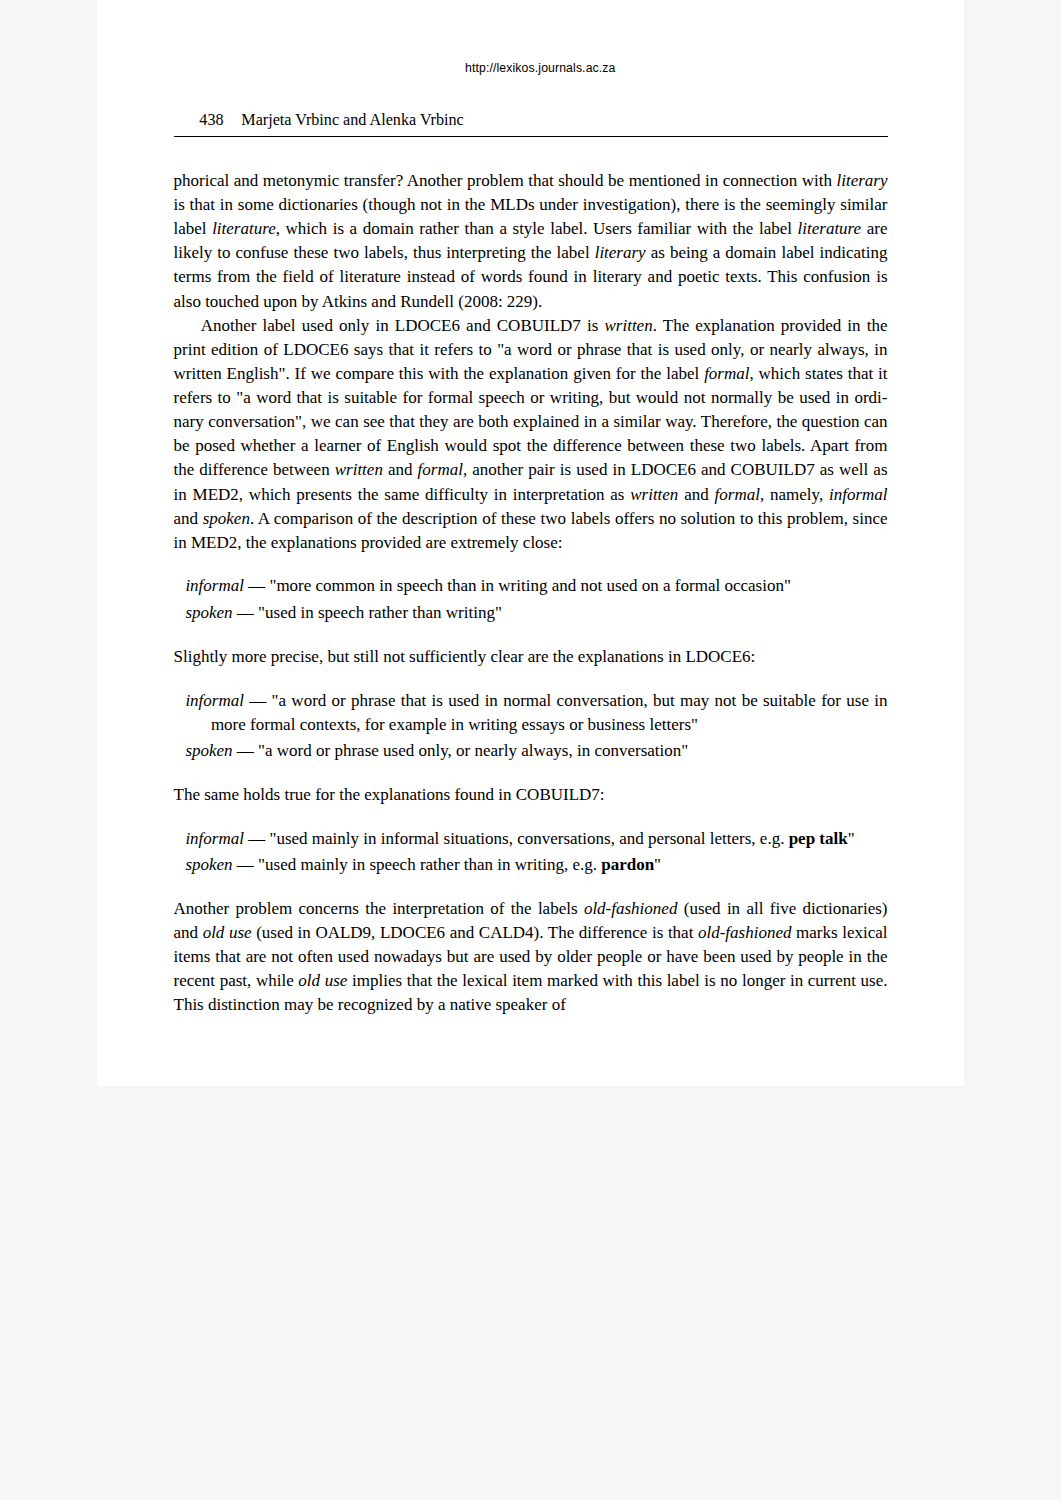http://lexikos.journals.ac.za
438 Marjeta Vrbinc and Alenka Vrbinc
phorical and metonymic transfer? Another problem that should be mentioned in connection with literary is that in some dictionaries (though not in the MLDs under investigation), there is the seemingly similar label literature, which is a domain rather than a style label. Users familiar with the label literature are likely to confuse these two labels, thus interpreting the label literary as being a domain label indicating terms from the field of literature instead of words found in literary and poetic texts. This confusion is also touched upon by Atkins and Rundell (2008: 229).
Another label used only in LDOCE6 and COBUILD7 is written. The explanation provided in the print edition of LDOCE6 says that it refers to "a word or phrase that is used only, or nearly always, in written English". If we compare this with the explanation given for the label formal, which states that it refers to "a word that is suitable for formal speech or writing, but would not normally be used in ordinary conversation", we can see that they are both explained in a similar way. Therefore, the question can be posed whether a learner of English would spot the difference between these two labels. Apart from the difference between written and formal, another pair is used in LDOCE6 and COBUILD7 as well as in MED2, which presents the same difficulty in interpretation as written and formal, namely, informal and spoken. A comparison of the description of these two labels offers no solution to this problem, since in MED2, the explanations provided are extremely close:
informal — "more common in speech than in writing and not used on a formal occasion"
spoken — "used in speech rather than writing"
Slightly more precise, but still not sufficiently clear are the explanations in LDOCE6:
informal — "a word or phrase that is used in normal conversation, but may not be suitable for use in more formal contexts, for example in writing essays or business letters"
spoken — "a word or phrase used only, or nearly always, in conversation"
The same holds true for the explanations found in COBUILD7:
informal — "used mainly in informal situations, conversations, and personal letters, e.g. pep talk"
spoken — "used mainly in speech rather than in writing, e.g. pardon"
Another problem concerns the interpretation of the labels old-fashioned (used in all five dictionaries) and old use (used in OALD9, LDOCE6 and CALD4). The difference is that old-fashioned marks lexical items that are not often used nowadays but are used by older people or have been used by people in the recent past, while old use implies that the lexical item marked with this label is no longer in current use. This distinction may be recognized by a native speaker of